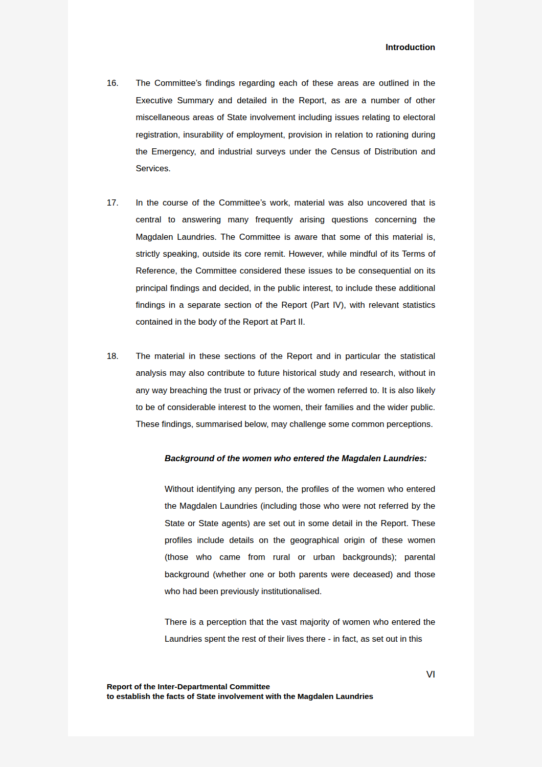Introduction
16. The Committee’s findings regarding each of these areas are outlined in the Executive Summary and detailed in the Report, as are a number of other miscellaneous areas of State involvement including issues relating to electoral registration, insurability of employment, provision in relation to rationing during the Emergency, and industrial surveys under the Census of Distribution and Services.
17. In the course of the Committee’s work, material was also uncovered that is central to answering many frequently arising questions concerning the Magdalen Laundries. The Committee is aware that some of this material is, strictly speaking, outside its core remit. However, while mindful of its Terms of Reference, the Committee considered these issues to be consequential on its principal findings and decided, in the public interest, to include these additional findings in a separate section of the Report (Part IV), with relevant statistics contained in the body of the Report at Part II.
18. The material in these sections of the Report and in particular the statistical analysis may also contribute to future historical study and research, without in any way breaching the trust or privacy of the women referred to. It is also likely to be of considerable interest to the women, their families and the wider public. These findings, summarised below, may challenge some common perceptions.
Background of the women who entered the Magdalen Laundries:
Without identifying any person, the profiles of the women who entered the Magdalen Laundries (including those who were not referred by the State or State agents) are set out in some detail in the Report. These profiles include details on the geographical origin of these women (those who came from rural or urban backgrounds); parental background (whether one or both parents were deceased) and those who had been previously institutionalised.
There is a perception that the vast majority of women who entered the Laundries spent the rest of their lives there - in fact, as set out in this
VI
Report of the Inter-Departmental Committee
to establish the facts of State involvement with the Magdalen Laundries